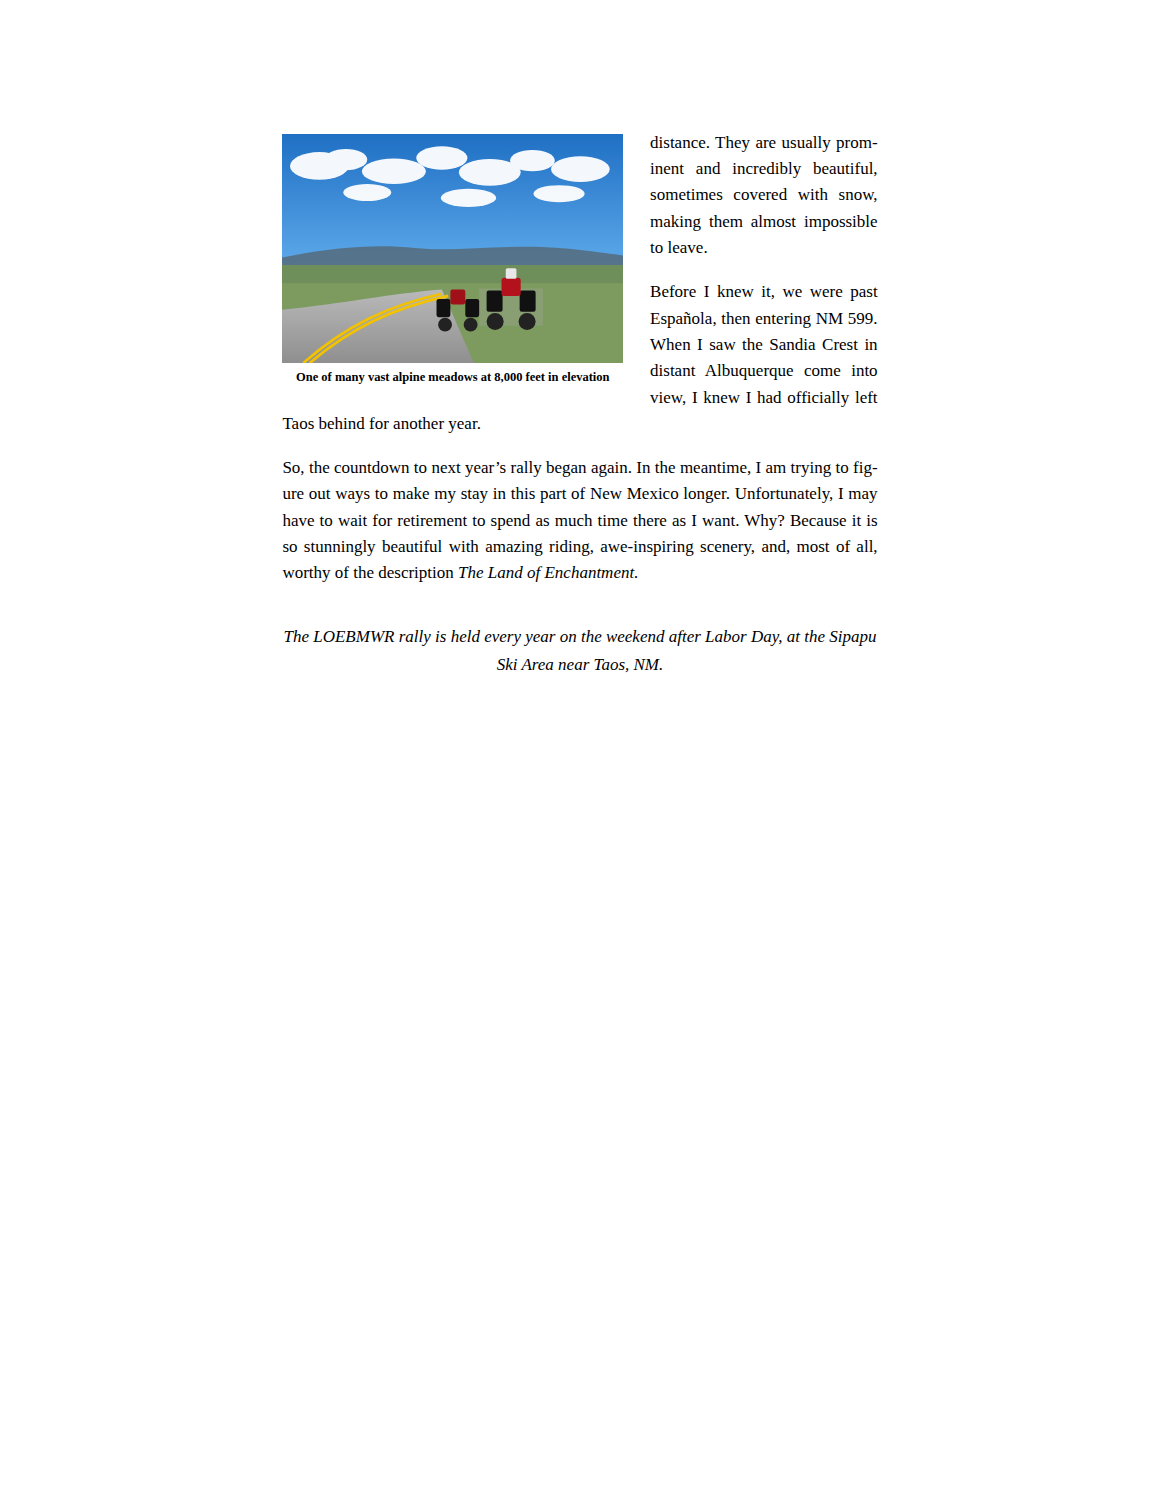One of many vast alpine meadows at 8,000 feet in elevation
distance. They are usually prominent and incredibly beautiful, sometimes covered with snow, making them almost impossible to leave.
Before I knew it, we were past Española, then entering NM 599. When I saw the Sandia Crest in distant Albuquerque come into view, I knew I had officially left Taos behind for another year.
So, the countdown to next year’s rally began again. In the meantime, I am trying to figure out ways to make my stay in this part of New Mexico longer. Unfortunately, I may have to wait for retirement to spend as much time there as I want. Why? Because it is so stunningly beautiful with amazing riding, awe-inspiring scenery, and, most of all, worthy of the description The Land of Enchantment.
The LOEBMWR rally is held every year on the weekend after Labor Day, at the Sipapu Ski Area near Taos, NM.